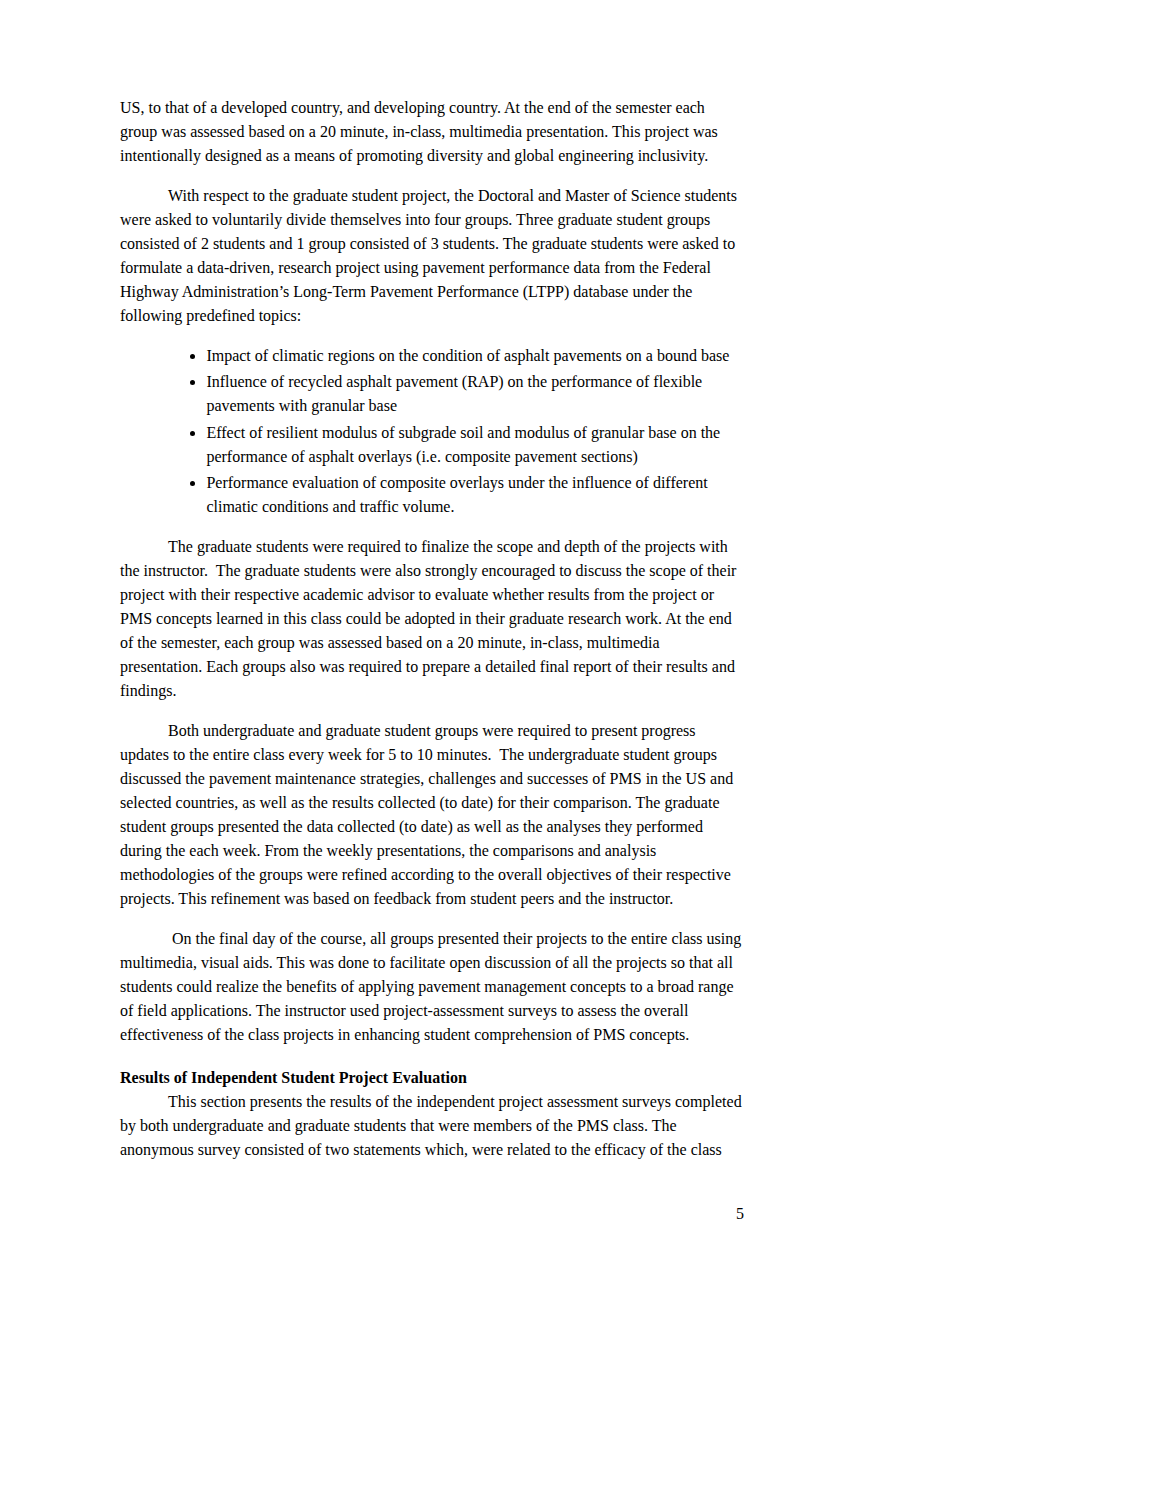US, to that of a developed country, and developing country. At the end of the semester each group was assessed based on a 20 minute, in-class, multimedia presentation. This project was intentionally designed as a means of promoting diversity and global engineering inclusivity.
With respect to the graduate student project, the Doctoral and Master of Science students were asked to voluntarily divide themselves into four groups. Three graduate student groups consisted of 2 students and 1 group consisted of 3 students. The graduate students were asked to formulate a data-driven, research project using pavement performance data from the Federal Highway Administration’s Long-Term Pavement Performance (LTPP) database under the following predefined topics:
Impact of climatic regions on the condition of asphalt pavements on a bound base
Influence of recycled asphalt pavement (RAP) on the performance of flexible pavements with granular base
Effect of resilient modulus of subgrade soil and modulus of granular base on the performance of asphalt overlays (i.e. composite pavement sections)
Performance evaluation of composite overlays under the influence of different climatic conditions and traffic volume.
The graduate students were required to finalize the scope and depth of the projects with the instructor. The graduate students were also strongly encouraged to discuss the scope of their project with their respective academic advisor to evaluate whether results from the project or PMS concepts learned in this class could be adopted in their graduate research work. At the end of the semester, each group was assessed based on a 20 minute, in-class, multimedia presentation. Each groups also was required to prepare a detailed final report of their results and findings.
Both undergraduate and graduate student groups were required to present progress updates to the entire class every week for 5 to 10 minutes. The undergraduate student groups discussed the pavement maintenance strategies, challenges and successes of PMS in the US and selected countries, as well as the results collected (to date) for their comparison. The graduate student groups presented the data collected (to date) as well as the analyses they performed during the each week. From the weekly presentations, the comparisons and analysis methodologies of the groups were refined according to the overall objectives of their respective projects. This refinement was based on feedback from student peers and the instructor.
On the final day of the course, all groups presented their projects to the entire class using multimedia, visual aids. This was done to facilitate open discussion of all the projects so that all students could realize the benefits of applying pavement management concepts to a broad range of field applications. The instructor used project-assessment surveys to assess the overall effectiveness of the class projects in enhancing student comprehension of PMS concepts.
Results of Independent Student Project Evaluation
This section presents the results of the independent project assessment surveys completed by both undergraduate and graduate students that were members of the PMS class. The anonymous survey consisted of two statements which, were related to the efficacy of the class
5